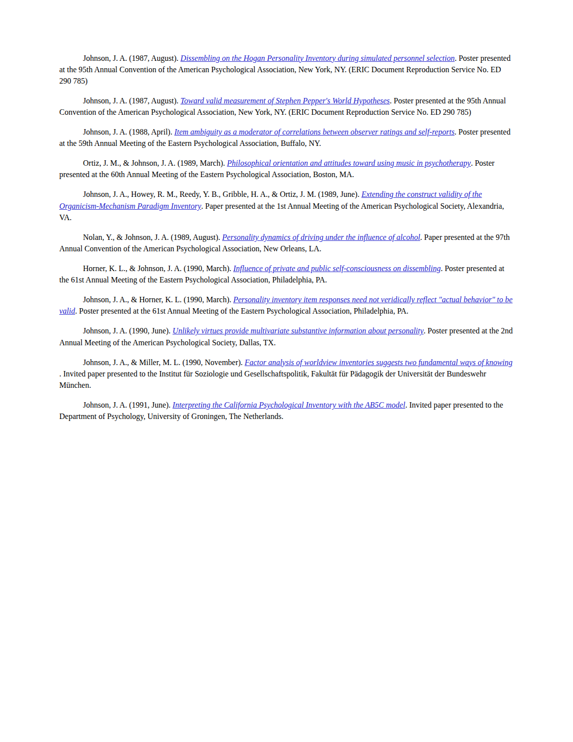Johnson, J. A. (1987, August). Dissembling on the Hogan Personality Inventory during simulated personnel selection. Poster presented at the 95th Annual Convention of the American Psychological Association, New York, NY. (ERIC Document Reproduction Service No. ED 290 785)
Johnson, J. A. (1987, August). Toward valid measurement of Stephen Pepper's World Hypotheses. Poster presented at the 95th Annual Convention of the American Psychological Association, New York, NY. (ERIC Document Reproduction Service No. ED 290 785)
Johnson, J. A. (1988, April). Item ambiguity as a moderator of correlations between observer ratings and self-reports. Poster presented at the 59th Annual Meeting of the Eastern Psychological Association, Buffalo, NY.
Ortiz, J. M., & Johnson, J. A. (1989, March). Philosophical orientation and attitudes toward using music in psychotherapy. Poster presented at the 60th Annual Meeting of the Eastern Psychological Association, Boston, MA.
Johnson, J. A., Howey, R. M., Reedy, Y. B., Gribble, H. A., & Ortiz, J. M. (1989, June). Extending the construct validity of the Organicism-Mechanism Paradigm Inventory. Paper presented at the 1st Annual Meeting of the American Psychological Society, Alexandria, VA.
Nolan, Y., & Johnson, J. A. (1989, August). Personality dynamics of driving under the influence of alcohol. Paper presented at the 97th Annual Convention of the American Psychological Association, New Orleans, LA.
Horner, K. L., & Johnson, J. A. (1990, March). Influence of private and public self-consciousness on dissembling. Poster presented at the 61st Annual Meeting of the Eastern Psychological Association, Philadelphia, PA.
Johnson, J. A., & Horner, K. L. (1990, March). Personality inventory item responses need not veridically reflect "actual behavior" to be valid. Poster presented at the 61st Annual Meeting of the Eastern Psychological Association, Philadelphia, PA.
Johnson, J. A. (1990, June). Unlikely virtues provide multivariate substantive information about personality. Poster presented at the 2nd Annual Meeting of the American Psychological Society, Dallas, TX.
Johnson, J. A., & Miller, M. L. (1990, November). Factor analysis of worldview inventories suggests two fundamental ways of knowing . Invited paper presented to the Institut für Soziologie und Gesellschaftspolitik, Fakultät für Pädagogik der Universität der Bundeswehr München.
Johnson, J. A. (1991, June). Interpreting the California Psychological Inventory with the AB5C model. Invited paper presented to the Department of Psychology, University of Groningen, The Netherlands.